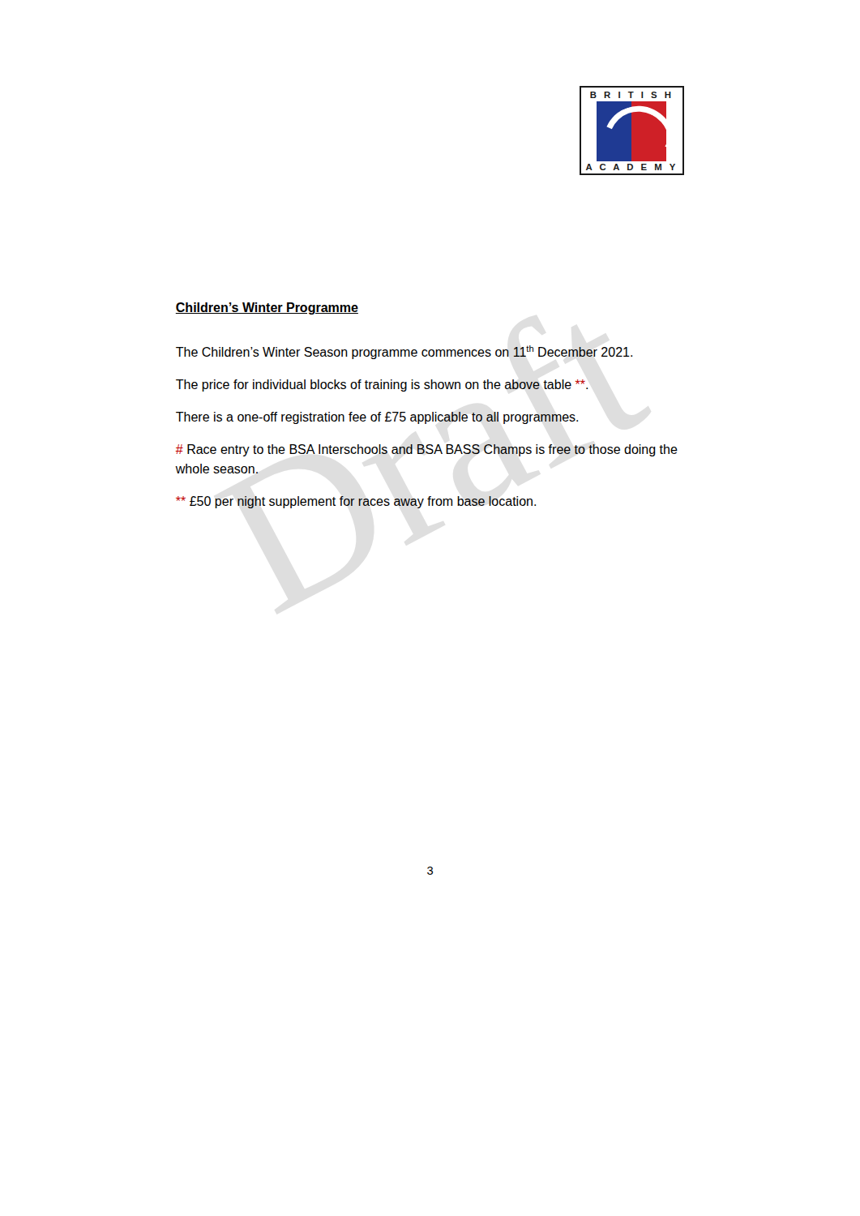Draft
B R I T I S H
A C A D E M Y
Children’s Winter Programme
The Children’s Winter Season programme commences on 11th December 2021.
The price for individual blocks of training is shown on the above table **.
There is a one-off registration fee of £75 applicable to all programmes.
# Race entry to the BSA Interschools and BSA BASS Champs is free to those doing the whole season.
** £50 per night supplement for races away from base location.
3